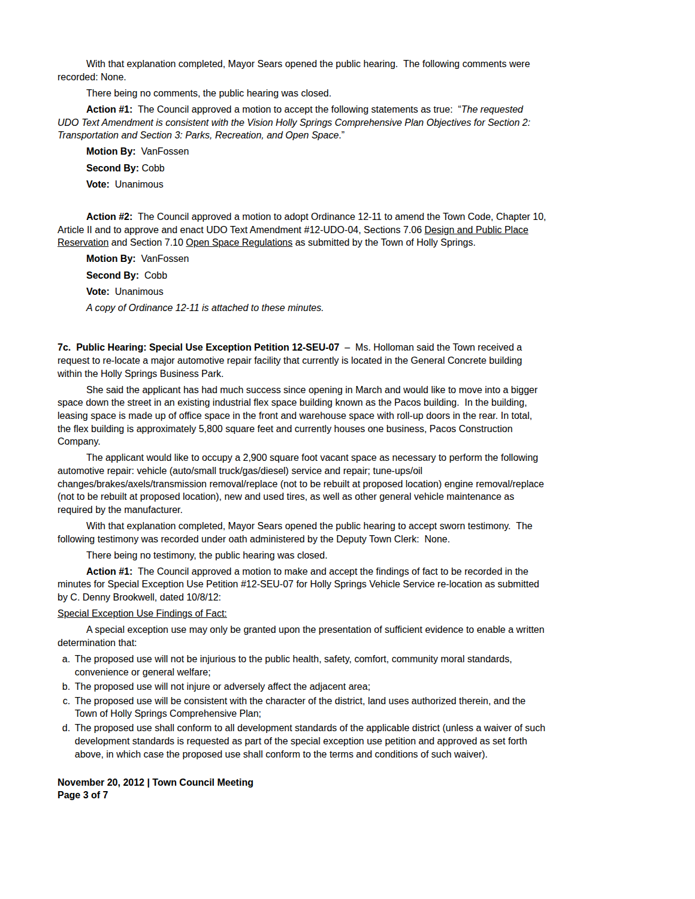With that explanation completed, Mayor Sears opened the public hearing. The following comments were recorded: None.
There being no comments, the public hearing was closed.
Action #1: The Council approved a motion to accept the following statements as true: “The requested UDO Text Amendment is consistent with the Vision Holly Springs Comprehensive Plan Objectives for Section 2: Transportation and Section 3: Parks, Recreation, and Open Space.”
Motion By: VanFossen
Second By: Cobb
Vote: Unanimous
Action #2: The Council approved a motion to adopt Ordinance 12-11 to amend the Town Code, Chapter 10, Article II and to approve and enact UDO Text Amendment #12-UDO-04, Sections 7.06 Design and Public Place Reservation and Section 7.10 Open Space Regulations as submitted by the Town of Holly Springs.
Motion By: VanFossen
Second By: Cobb
Vote: Unanimous
A copy of Ordinance 12-11 is attached to these minutes.
7c. Public Hearing: Special Use Exception Petition 12-SEU-07 – Ms. Holloman said the Town received a request to re-locate a major automotive repair facility that currently is located in the General Concrete building within the Holly Springs Business Park.
She said the applicant has had much success since opening in March and would like to move into a bigger space down the street in an existing industrial flex space building known as the Pacos building. In the building, leasing space is made up of office space in the front and warehouse space with roll-up doors in the rear. In total, the flex building is approximately 5,800 square feet and currently houses one business, Pacos Construction Company.
The applicant would like to occupy a 2,900 square foot vacant space as necessary to perform the following automotive repair: vehicle (auto/small truck/gas/diesel) service and repair; tune-ups/oil changes/brakes/axels/transmission removal/replace (not to be rebuilt at proposed location) engine removal/replace (not to be rebuilt at proposed location), new and used tires, as well as other general vehicle maintenance as required by the manufacturer.
With that explanation completed, Mayor Sears opened the public hearing to accept sworn testimony. The following testimony was recorded under oath administered by the Deputy Town Clerk: None.
There being no testimony, the public hearing was closed.
Action #1: The Council approved a motion to make and accept the findings of fact to be recorded in the minutes for Special Exception Use Petition #12-SEU-07 for Holly Springs Vehicle Service re-location as submitted by C. Denny Brookwell, dated 10/8/12:
Special Exception Use Findings of Fact:
A special exception use may only be granted upon the presentation of sufficient evidence to enable a written determination that:
The proposed use will not be injurious to the public health, safety, comfort, community moral standards, convenience or general welfare;
The proposed use will not injure or adversely affect the adjacent area;
The proposed use will be consistent with the character of the district, land uses authorized therein, and the Town of Holly Springs Comprehensive Plan;
The proposed use shall conform to all development standards of the applicable district (unless a waiver of such development standards is requested as part of the special exception use petition and approved as set forth above, in which case the proposed use shall conform to the terms and conditions of such waiver).
November 20, 2012 | Town Council Meeting
Page 3 of 7